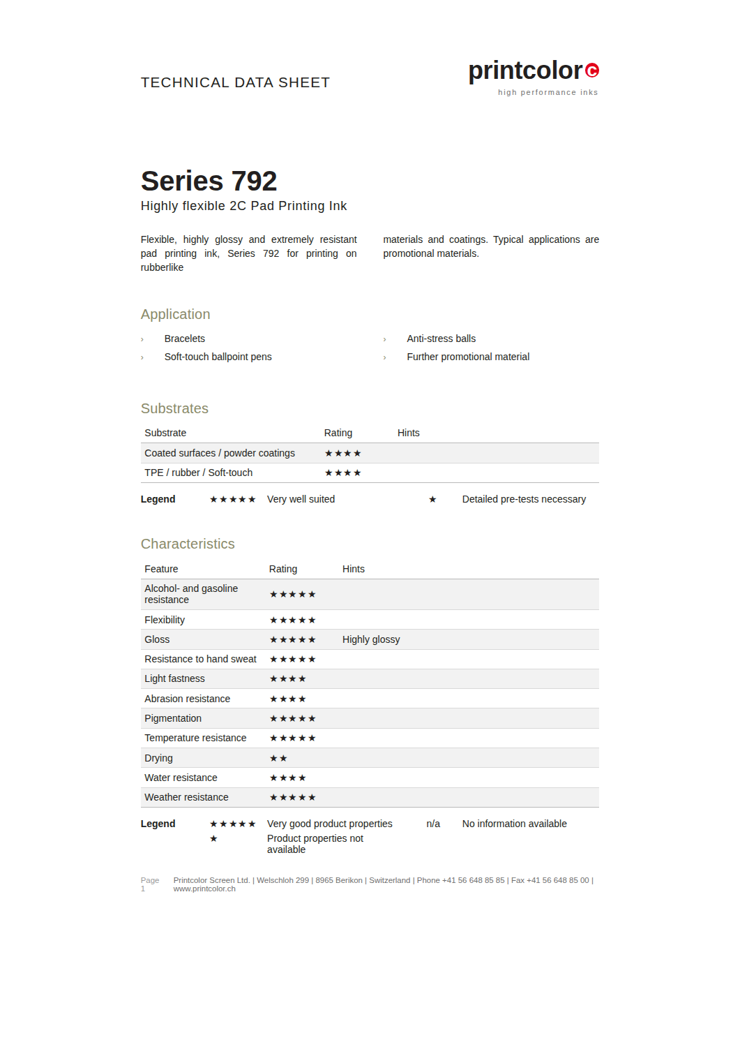TECHNICAL DATA SHEET
printcolor c
high performance inks
Series 792
Highly flexible 2C Pad Printing Ink
Flexible, highly glossy and extremely resistant pad printing ink, Series 792 for printing on rubberlike
materials and coatings. Typical applications are promotional materials.
Application
›Bracelets
›Soft-touch ballpoint pens
›Anti-stress balls
›Further promotional material
Substrates
| Substrate | Rating | Hints |
| --- | --- | --- |
| Coated surfaces / powder coatings | ★★★★ | |
| TPE / rubber / Soft-touch | ★★★★ | |
Legend
★★★★★
Very well suited
★
Detailed pre-tests necessary
Characteristics
| Feature | Rating | Hints |
| --- | --- | --- |
| Alcohol- and gasoline resistance | ★★★★★ | |
| Flexibility | ★★★★★ | |
| Gloss | ★★★★★ | Highly glossy |
| Resistance to hand sweat | ★★★★★ | |
| Light fastness | ★★★★ | |
| Abrasion resistance | ★★★★ | |
| Pigmentation | ★★★★★ | |
| Temperature resistance | ★★★★★ | |
| Drying | ★★ | |
| Water resistance | ★★★★ | |
| Weather resistance | ★★★★★ | |
Legend
★★★★★
Very good product properties
n/a
No information available
★
Product properties not available
Page 1 Printcolor Screen Ltd. | Welschloh 299 | 8965 Berikon | Switzerland | Phone +41 56 648 85 85 | Fax +41 56 648 85 00 | www.printcolor.ch